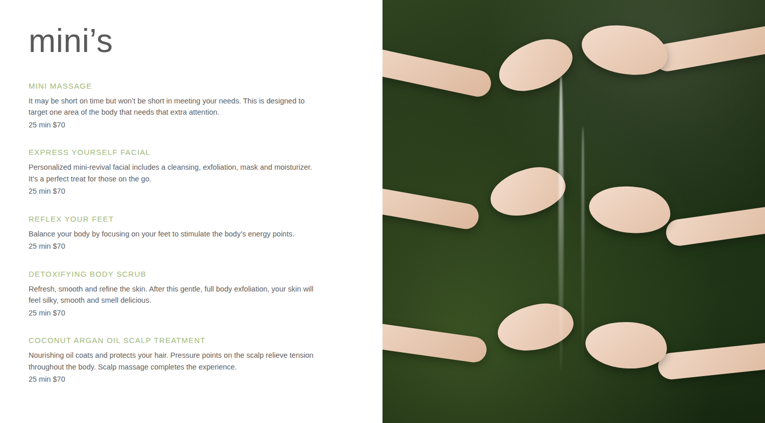mini’s
Mini Massage
It may be short on time but won’t be short in meeting your needs. This is designed to target one area of the body that needs that extra attention. 25 min $70
Express Yourself Facial
Personalized mini-revival facial includes a cleansing, exfoliation, mask and moisturizer. It’s a perfect treat for those on the go. 25 min $70
Reflex Your Feet
Balance your body by focusing on your feet to stimulate the body’s energy points. 25 min $70
Detoxifying Body Scrub
Refresh, smooth and refine the skin. After this gentle, full body exfoliation, your skin will feel silky, smooth and smell delicious. 25 min $70
Coconut Argan Oil Scalp Treatment
Nourishing oil coats and protects your hair. Pressure points on the scalp relieve tension throughout the body. Scalp massage completes the experience. 25 min $70